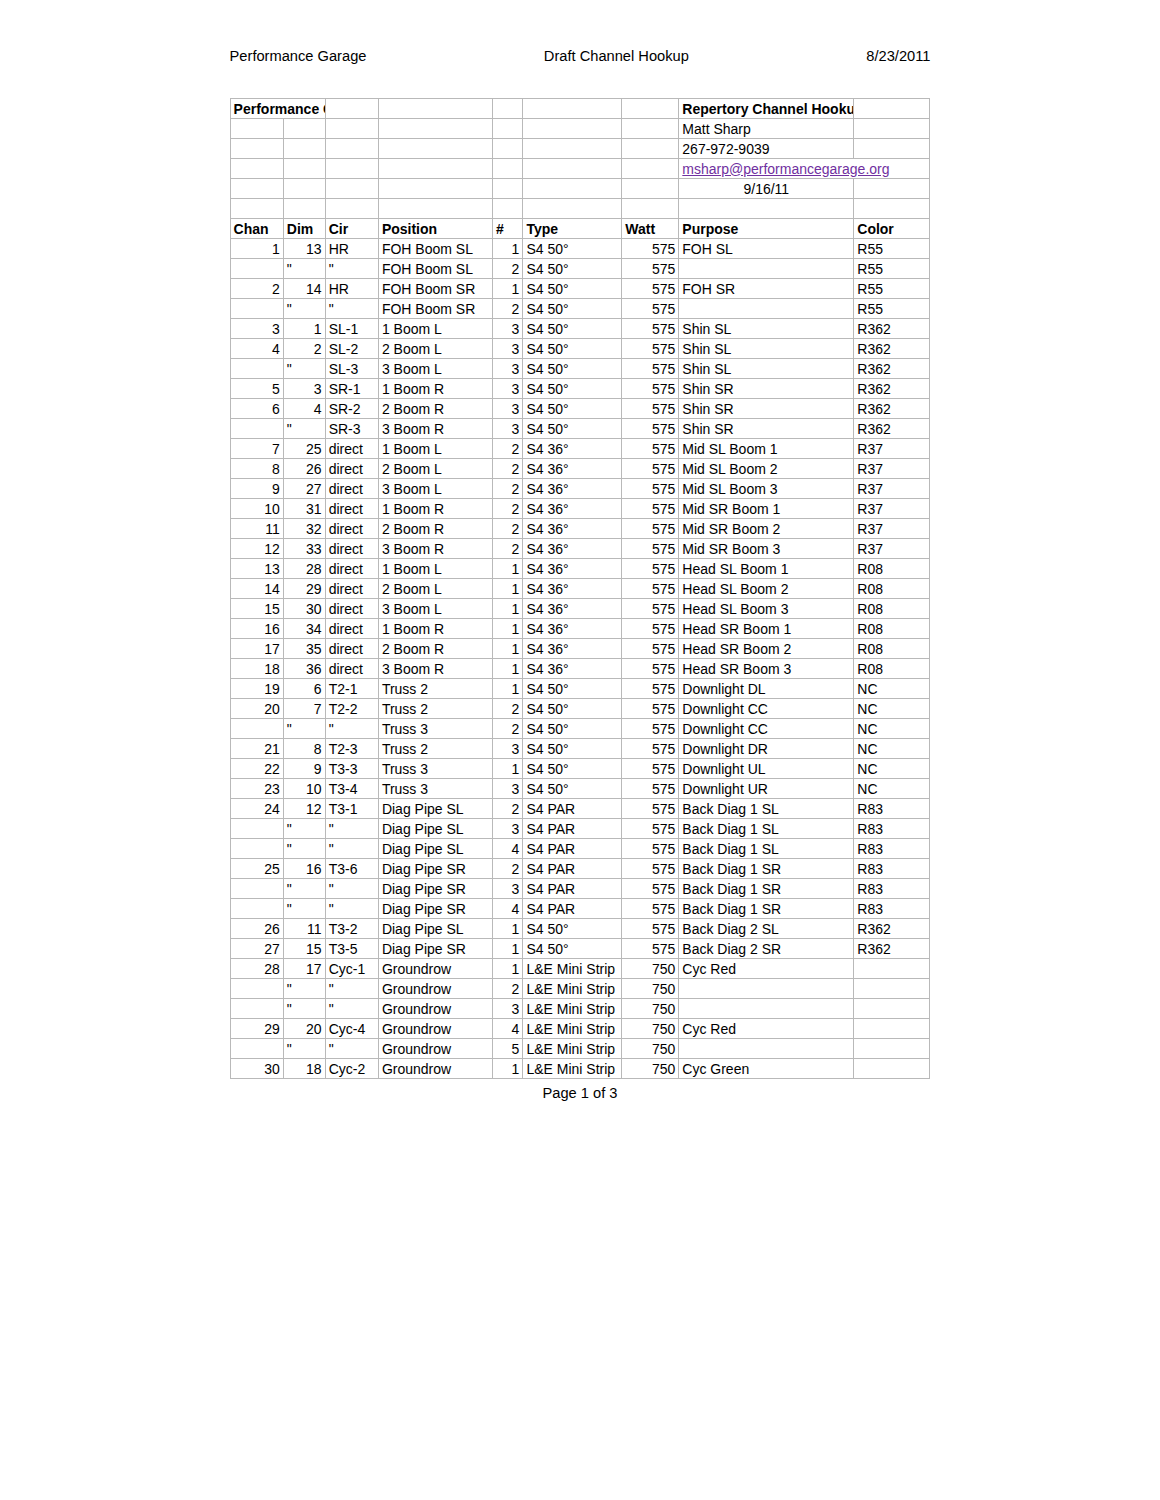Performance Garage
Draft Channel Hookup
8/23/2011
| Performance Garage | | | | | | Repertory Channel Hookup | |
| | | | | | | | Matt Sharp | |
| | | | | | | | 267-972-9039 | |
| | | | | | | | msharp@performancegarage.org |
| | | | | | | | 9/16/11 | |
| Chan | Dim | Cir | Position | # | Type | Watt | Purpose | Color |
| 1 | 13 | HR | FOH Boom SL | 1 | S4 50° | 575 | FOH SL | R55 |
| | " | " | FOH Boom SL | 2 | S4 50° | 575 | | R55 |
| 2 | 14 | HR | FOH Boom SR | 1 | S4 50° | 575 | FOH SR | R55 |
| | " | " | FOH Boom SR | 2 | S4 50° | 575 | | R55 |
| 3 | 1 | SL-1 | 1 Boom L | 3 | S4 50° | 575 | Shin SL | R362 |
| 4 | 2 | SL-2 | 2 Boom L | 3 | S4 50° | 575 | Shin SL | R362 |
| | " | SL-3 | 3 Boom L | 3 | S4 50° | 575 | Shin SL | R362 |
| 5 | 3 | SR-1 | 1 Boom R | 3 | S4 50° | 575 | Shin SR | R362 |
| 6 | 4 | SR-2 | 2 Boom R | 3 | S4 50° | 575 | Shin SR | R362 |
| | " | SR-3 | 3 Boom R | 3 | S4 50° | 575 | Shin SR | R362 |
| 7 | 25 | direct | 1 Boom L | 2 | S4 36° | 575 | Mid SL Boom 1 | R37 |
| 8 | 26 | direct | 2 Boom L | 2 | S4 36° | 575 | Mid SL Boom 2 | R37 |
| 9 | 27 | direct | 3 Boom L | 2 | S4 36° | 575 | Mid SL Boom 3 | R37 |
| 10 | 31 | direct | 1 Boom R | 2 | S4 36° | 575 | Mid SR Boom 1 | R37 |
| 11 | 32 | direct | 2 Boom R | 2 | S4 36° | 575 | Mid SR Boom 2 | R37 |
| 12 | 33 | direct | 3 Boom R | 2 | S4 36° | 575 | Mid SR Boom 3 | R37 |
| 13 | 28 | direct | 1 Boom L | 1 | S4 36° | 575 | Head SL Boom 1 | R08 |
| 14 | 29 | direct | 2 Boom L | 1 | S4 36° | 575 | Head SL Boom 2 | R08 |
| 15 | 30 | direct | 3 Boom L | 1 | S4 36° | 575 | Head SL Boom 3 | R08 |
| 16 | 34 | direct | 1 Boom R | 1 | S4 36° | 575 | Head SR Boom 1 | R08 |
| 17 | 35 | direct | 2 Boom R | 1 | S4 36° | 575 | Head SR Boom 2 | R08 |
| 18 | 36 | direct | 3 Boom R | 1 | S4 36° | 575 | Head SR Boom 3 | R08 |
| 19 | 6 | T2-1 | Truss 2 | 1 | S4 50° | 575 | Downlight DL | NC |
| 20 | 7 | T2-2 | Truss 2 | 2 | S4 50° | 575 | Downlight CC | NC |
| | " | " | Truss 3 | 2 | S4 50° | 575 | Downlight CC | NC |
| 21 | 8 | T2-3 | Truss 2 | 3 | S4 50° | 575 | Downlight DR | NC |
| 22 | 9 | T3-3 | Truss 3 | 1 | S4 50° | 575 | Downlight UL | NC |
| 23 | 10 | T3-4 | Truss 3 | 3 | S4 50° | 575 | Downlight UR | NC |
| 24 | 12 | T3-1 | Diag Pipe SL | 2 | S4 PAR | 575 | Back Diag 1 SL | R83 |
| | " | " | Diag Pipe SL | 3 | S4 PAR | 575 | Back Diag 1 SL | R83 |
| | " | " | Diag Pipe SL | 4 | S4 PAR | 575 | Back Diag 1 SL | R83 |
| 25 | 16 | T3-6 | Diag Pipe SR | 2 | S4 PAR | 575 | Back Diag 1 SR | R83 |
| | " | " | Diag Pipe SR | 3 | S4 PAR | 575 | Back Diag 1 SR | R83 |
| | " | " | Diag Pipe SR | 4 | S4 PAR | 575 | Back Diag 1 SR | R83 |
| 26 | 11 | T3-2 | Diag Pipe SL | 1 | S4 50° | 575 | Back Diag 2 SL | R362 |
| 27 | 15 | T3-5 | Diag Pipe SR | 1 | S4 50° | 575 | Back Diag 2 SR | R362 |
| 28 | 17 | Cyc-1 | Groundrow | 1 | L&E Mini Strip | 750 | Cyc Red | |
| | " | " | Groundrow | 2 | L&E Mini Strip | 750 | | |
| | " | " | Groundrow | 3 | L&E Mini Strip | 750 | | |
| 29 | 20 | Cyc-4 | Groundrow | 4 | L&E Mini Strip | 750 | Cyc Red | |
| | " | " | Groundrow | 5 | L&E Mini Strip | 750 | | |
| 30 | 18 | Cyc-2 | Groundrow | 1 | L&E Mini Strip | 750 | Cyc Green | |
Page 1 of 3